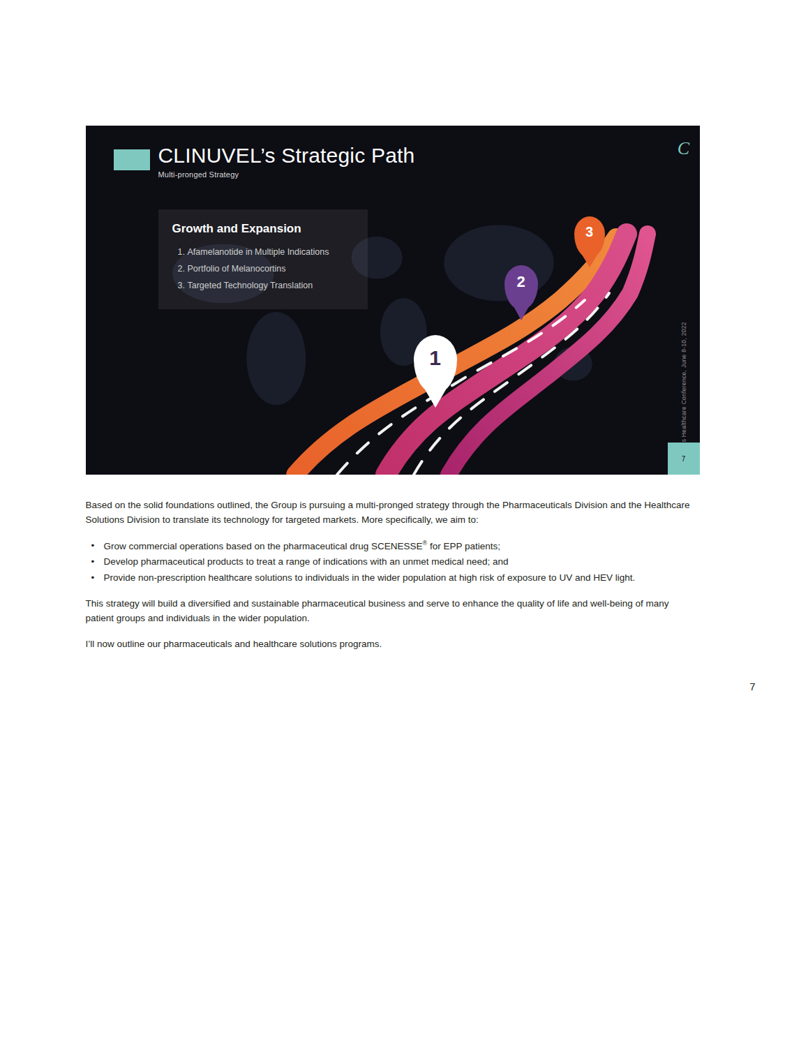CLINUVEL’s Strategic Path
Multi-pronged Strategy
Growth and Expansion
Afamelanotide in Multiple Indications
Portfolio of Melanocortins
Targeted Technology Translation
1
2
3
C
CLINUVEL Group • Jefferies Healthcare Conference, June 8-10, 2022
7
Based on the solid foundations outlined, the Group is pursuing a multi-pronged strategy through the Pharmaceuticals Division and the Healthcare Solutions Division to translate its technology for targeted markets. More specifically, we aim to:
Grow commercial operations based on the pharmaceutical drug SCENESSE® for EPP patients;
Develop pharmaceutical products to treat a range of indications with an unmet medical need; and
Provide non-prescription healthcare solutions to individuals in the wider population at high risk of exposure to UV and HEV light.
This strategy will build a diversified and sustainable pharmaceutical business and serve to enhance the quality of life and well-being of many patient groups and individuals in the wider population.
I’ll now outline our pharmaceuticals and healthcare solutions programs.
7